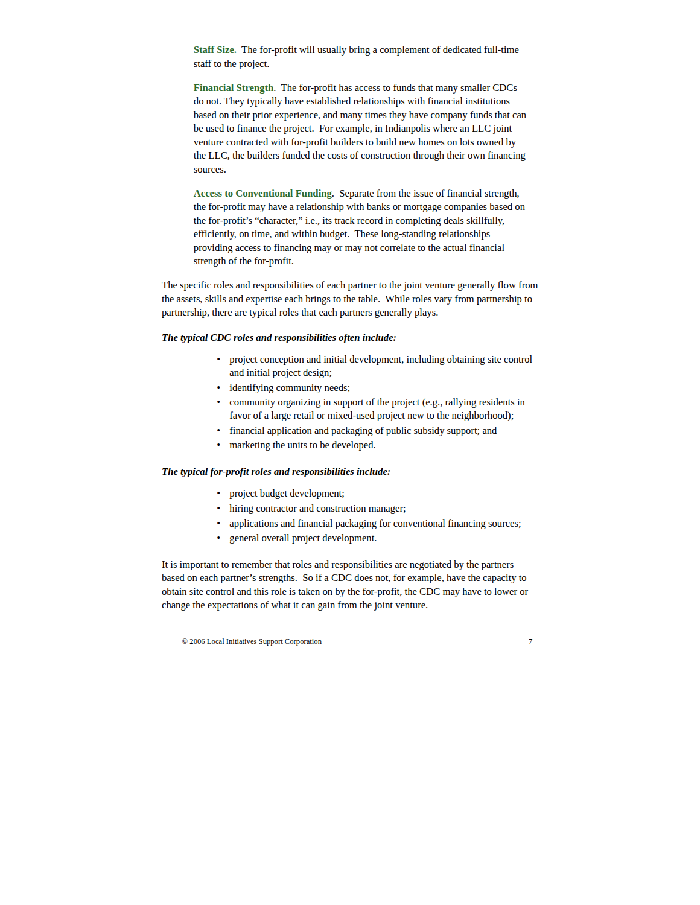Staff Size. The for-profit will usually bring a complement of dedicated full-time staff to the project.
Financial Strength. The for-profit has access to funds that many smaller CDCs do not. They typically have established relationships with financial institutions based on their prior experience, and many times they have company funds that can be used to finance the project. For example, in Indianpolis where an LLC joint venture contracted with for-profit builders to build new homes on lots owned by the LLC, the builders funded the costs of construction through their own financing sources.
Access to Conventional Funding. Separate from the issue of financial strength, the for-profit may have a relationship with banks or mortgage companies based on the for-profit’s “character,” i.e., its track record in completing deals skillfully, efficiently, on time, and within budget. These long-standing relationships providing access to financing may or may not correlate to the actual financial strength of the for-profit.
The specific roles and responsibilities of each partner to the joint venture generally flow from the assets, skills and expertise each brings to the table. While roles vary from partnership to partnership, there are typical roles that each partners generally plays.
The typical CDC roles and responsibilities often include:
project conception and initial development, including obtaining site control and initial project design;
identifying community needs;
community organizing in support of the project (e.g., rallying residents in favor of a large retail or mixed-used project new to the neighborhood);
financial application and packaging of public subsidy support; and
marketing the units to be developed.
The typical for-profit roles and responsibilities include:
project budget development;
hiring contractor and construction manager;
applications and financial packaging for conventional financing sources;
general overall project development.
It is important to remember that roles and responsibilities are negotiated by the partners based on each partner’s strengths. So if a CDC does not, for example, have the capacity to obtain site control and this role is taken on by the for-profit, the CDC may have to lower or change the expectations of what it can gain from the joint venture.
© 2006 Local Initiatives Support Corporation 7